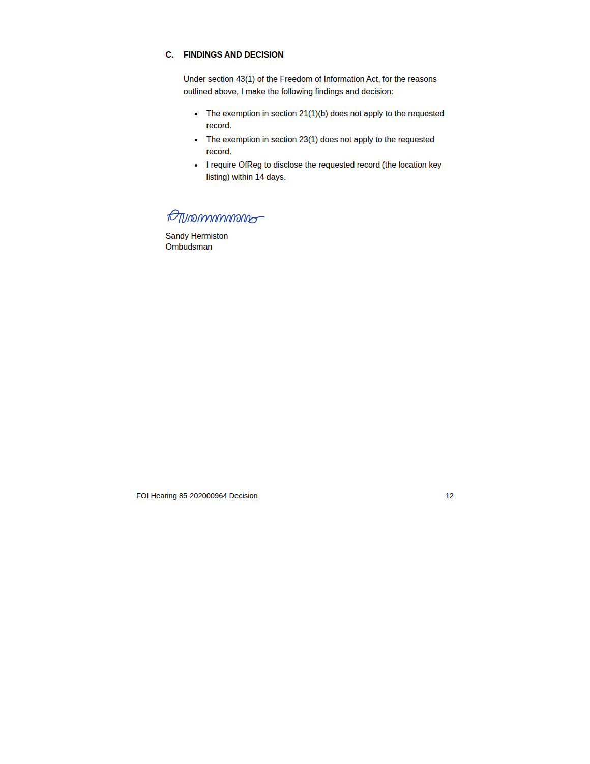C. Findings and Decision
Under section 43(1) of the Freedom of Information Act, for the reasons outlined above, I make the following findings and decision:
The exemption in section 21(1)(b) does not apply to the requested record.
The exemption in section 23(1) does not apply to the requested record.
I require OfReg to disclose the requested record (the location key listing) within 14 days.
Sandy Hermiston
Ombudsman
FOI Hearing 85-202000964 Decision
12